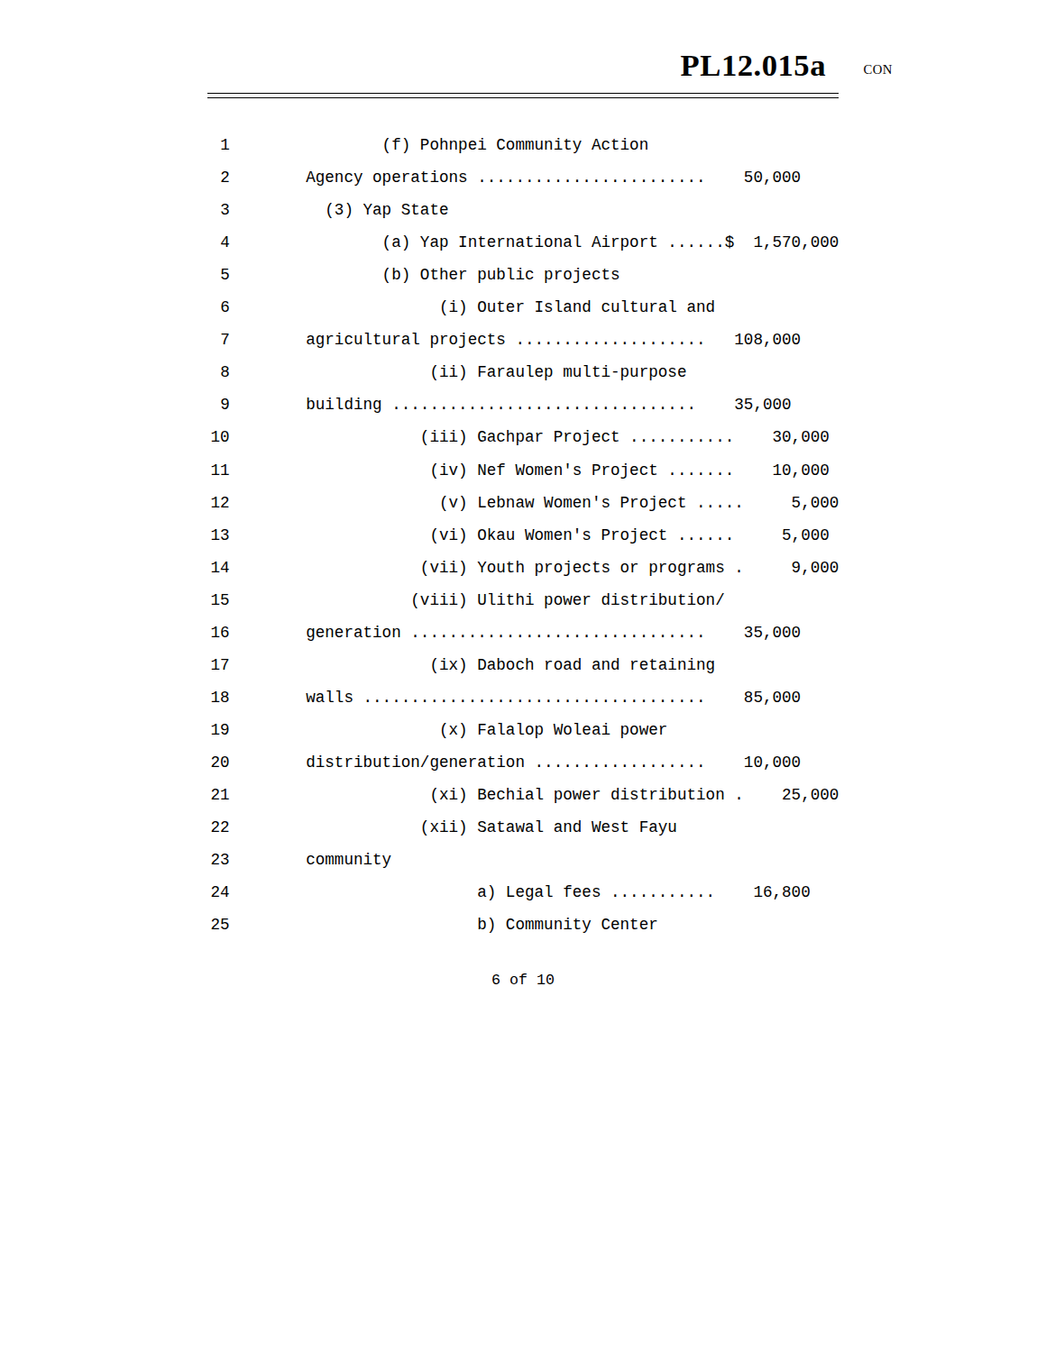PL12.015aCON
| 1 | (f) Pohnpei Community Action |
| 2 | Agency operations ........................ 50,000 |
| 3 | (3) Yap State |
| 4 | (a) Yap International Airport ......$ 1,570,000 |
| 5 | (b) Other public projects |
| 6 | (i) Outer Island cultural and |
| 7 | agricultural projects .................... 108,000 |
| 8 | (ii) Faraulep multi-purpose |
| 9 | building ................................ 35,000 |
| 10 | (iii) Gachpar Project ........... 30,000 |
| 11 | (iv) Nef Women's Project ....... 10,000 |
| 12 | (v) Lebnaw Women's Project ..... 5,000 |
| 13 | (vi) Okau Women's Project ...... 5,000 |
| 14 | (vii) Youth projects or programs . 9,000 |
| 15 | (viii) Ulithi power distribution/ |
| 16 | generation ............................... 35,000 |
| 17 | (ix) Daboch road and retaining |
| 18 | walls .................................... 85,000 |
| 19 | (x) Falalop Woleai power |
| 20 | distribution/generation .................. 10,000 |
| 21 | (xi) Bechial power distribution . 25,000 |
| 22 | (xii) Satawal and West Fayu |
| 23 | community |
| 24 | a) Legal fees ........... 16,800 |
| 25 | b) Community Center |
6 of 10